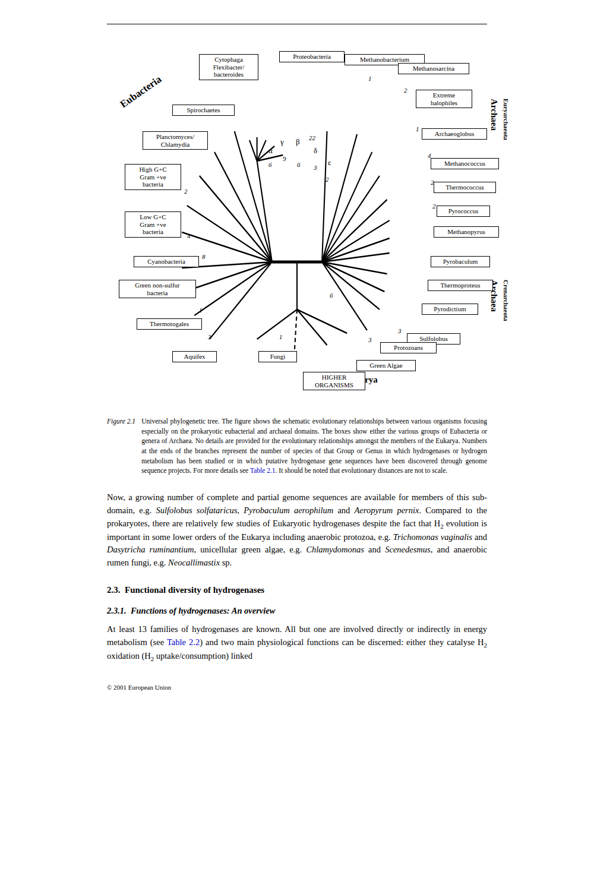Eubacteria
Archaea
Euryarchaeota
Archaea
Crenarchaeota
Eukarya
Cytophaga
Flexibacter/
bacteroides
Spirochaetes
Planctomyces/
Chlamydia
High G+C
Gram +ve
bacteria
Low G+C
Gram +ve
bacteria
Cyanobacteria
Green non-sulfur
bacteria
Thermotogales
Aquifex
Proteobacteria
Methanobacterium
Methanosarcina
Extreme
halophiles
Archaeoglobus
Methanococcus
Thermococcus
Pyrococcus
Methanopyrus
Pyrobaculum
Thermoproteus
Pyrodictium
Sulfolobus
Fungi
HIGHER
ORGANISMS
Green Algae
Protozoans
α
γ
β
δ
ε
22
6
9
6
3
2
2
4
8
1
3
1
2
1
4
2
2
6
1
3
3
Figure 2.1
Universal phylogenetic tree. The figure shows the schematic evolutionary relationships between various organisms focusing especially on the prokaryotic eubacterial and archaeal domains. The boxes show either the various groups of Eubacteria or genera of Archaea. No details are provided for the evolutionary relationships amongst the members of the Eukarya. Numbers at the ends of the branches represent the number of species of that Group or Genus in which hydrogenases or hydrogen metabolism has been studied or in which putative hydrogenase gene sequences have been discovered through genome sequence projects. For more details see Table 2.1. It should be noted that evolutionary distances are not to scale.
Now, a growing number of complete and partial genome sequences are available for members of this sub-domain, e.g. Sulfolobus solfataricus, Pyrobaculum aerophilum and Aeropyrum pernix. Compared to the prokaryotes, there are relatively few studies of Eukaryotic hydrogenases despite the fact that H2 evolution is important in some lower orders of the Eukarya including anaerobic protozoa, e.g. Trichomonas vaginalis and Dasytricha ruminantium, unicellular green algae, e.g. Chlamydomonas and Scenedesmus, and anaerobic rumen fungi, e.g. Neocallimastix sp.
2.3. Functional diversity of hydrogenases
2.3.1. Functions of hydrogenases: An overview
At least 13 families of hydrogenases are known. All but one are involved directly or indirectly in energy metabolism (see Table 2.2) and two main physiological functions can be discerned: either they catalyse H2 oxidation (H2 uptake/consumption) linked
© 2001 European Union